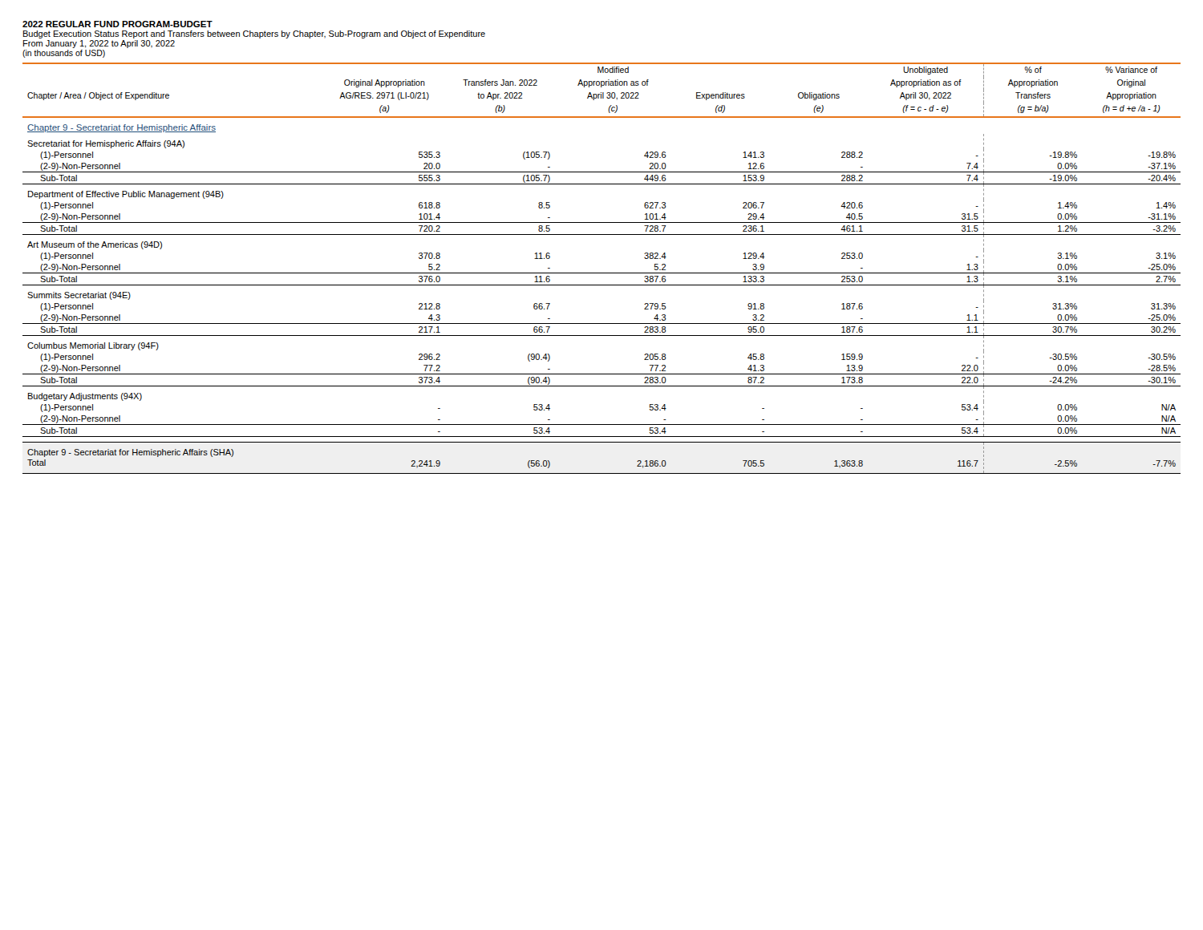2022 REGULAR FUND PROGRAM-BUDGET
Budget Execution Status Report and Transfers between Chapters by Chapter, Sub-Program and Object of Expenditure
From January 1, 2022 to April 30, 2022
(in thousands of USD)
| | | | Modified | | | Unobligated | % of | % Variance of |
| --- | --- | --- | --- | --- | --- | --- | --- | --- |
| | Original Appropriation | Transfers Jan. 2022 | Appropriation as of | | | Appropriation as of | Appropriation | Original |
| Chapter / Area / Object of Expenditure | AG/RES. 2971 (LI-0/21) | to Apr. 2022 | April 30, 2022 | Expenditures | Obligations | April 30, 2022 | Transfers | Appropriation |
| | (a) | (b) | (c) | (d) | (e) | (f = c - d - e) | (g = b/a) | (h = d +e /a - 1) |
| Chapter 9 - Secretariat for Hemispheric Affairs |
| Secretariat for Hemispheric Affairs (94A) | | | | | | | | |
| (1)-Personnel | 535.3 | (105.7) | 429.6 | 141.3 | 288.2 | - | -19.8% | -19.8% |
| (2-9)-Non-Personnel | 20.0 | - | 20.0 | 12.6 | - | 7.4 | 0.0% | -37.1% |
| Sub-Total | 555.3 | (105.7) | 449.6 | 153.9 | 288.2 | 7.4 | -19.0% | -20.4% |
| Department of Effective Public Management (94B) | | | | | | | | |
| (1)-Personnel | 618.8 | 8.5 | 627.3 | 206.7 | 420.6 | - | 1.4% | 1.4% |
| (2-9)-Non-Personnel | 101.4 | - | 101.4 | 29.4 | 40.5 | 31.5 | 0.0% | -31.1% |
| Sub-Total | 720.2 | 8.5 | 728.7 | 236.1 | 461.1 | 31.5 | 1.2% | -3.2% |
| Art Museum of the Americas (94D) | | | | | | | | |
| (1)-Personnel | 370.8 | 11.6 | 382.4 | 129.4 | 253.0 | - | 3.1% | 3.1% |
| (2-9)-Non-Personnel | 5.2 | - | 5.2 | 3.9 | - | 1.3 | 0.0% | -25.0% |
| Sub-Total | 376.0 | 11.6 | 387.6 | 133.3 | 253.0 | 1.3 | 3.1% | 2.7% |
| Summits Secretariat (94E) | | | | | | | | |
| (1)-Personnel | 212.8 | 66.7 | 279.5 | 91.8 | 187.6 | - | 31.3% | 31.3% |
| (2-9)-Non-Personnel | 4.3 | - | 4.3 | 3.2 | - | 1.1 | 0.0% | -25.0% |
| Sub-Total | 217.1 | 66.7 | 283.8 | 95.0 | 187.6 | 1.1 | 30.7% | 30.2% |
| Columbus Memorial Library (94F) | | | | | | | | |
| (1)-Personnel | 296.2 | (90.4) | 205.8 | 45.8 | 159.9 | - | -30.5% | -30.5% |
| (2-9)-Non-Personnel | 77.2 | - | 77.2 | 41.3 | 13.9 | 22.0 | 0.0% | -28.5% |
| Sub-Total | 373.4 | (90.4) | 283.0 | 87.2 | 173.8 | 22.0 | -24.2% | -30.1% |
| Budgetary Adjustments (94X) | | | | | | | | |
| (1)-Personnel | - | 53.4 | 53.4 | - | - | 53.4 | 0.0% | N/A |
| (2-9)-Non-Personnel | - | - | - | - | - | - | 0.0% | N/A |
| Sub-Total | - | 53.4 | 53.4 | - | - | 53.4 | 0.0% | N/A |
| Chapter 9 - Secretariat for Hemispheric Affairs (SHA) Total | 2,241.9 | (56.0) | 2,186.0 | 705.5 | 1,363.8 | 116.7 | -2.5% | -7.7% |